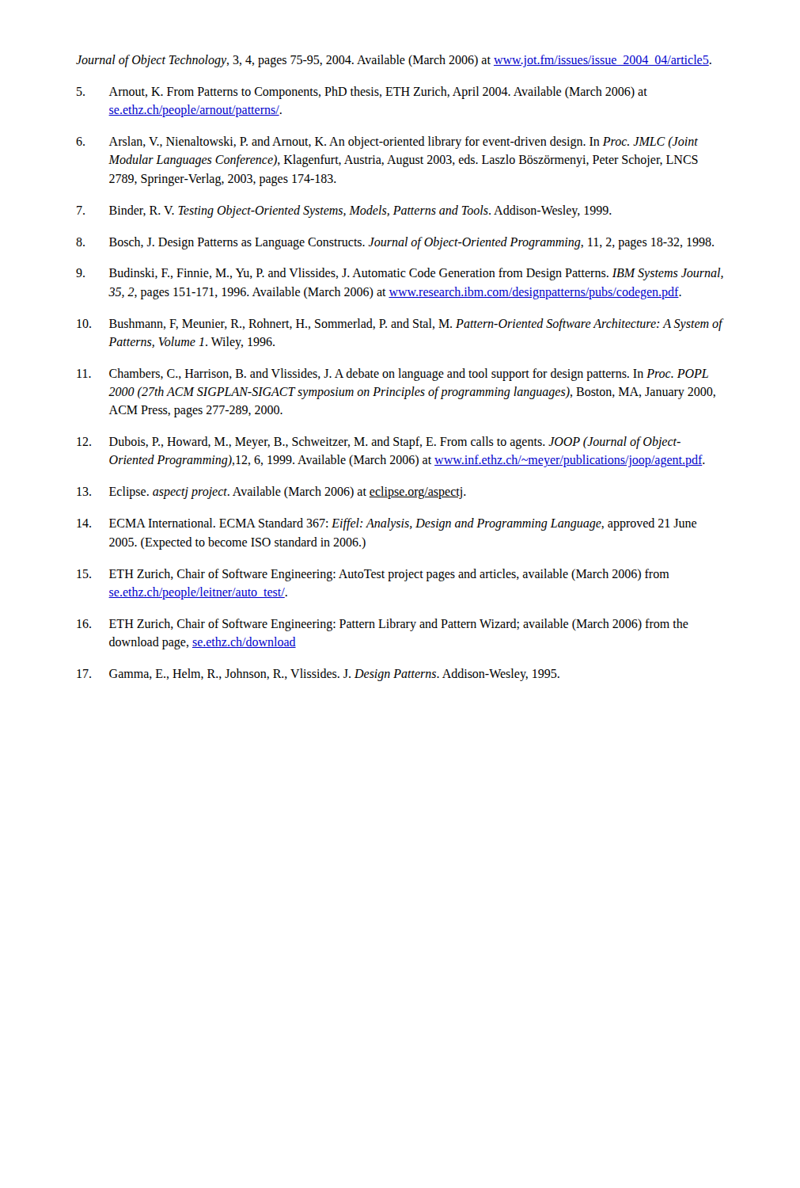Journal of Object Technology, 3, 4, pages 75-95, 2004. Available (March 2006) at www.jot.fm/issues/issue_2004_04/article5.
5. Arnout, K. From Patterns to Components, PhD thesis, ETH Zurich, April 2004. Available (March 2006) at se.ethz.ch/people/arnout/patterns/.
6. Arslan, V., Nienaltowski, P. and Arnout, K. An object-oriented library for event-driven design. In Proc. JMLC (Joint Modular Languages Conference), Klagenfurt, Austria, August 2003, eds. Laszlo Böszörmenyi, Peter Schojer, LNCS 2789, Springer-Verlag, 2003, pages 174-183.
7. Binder, R. V. Testing Object-Oriented Systems, Models, Patterns and Tools. Addison-Wesley, 1999.
8. Bosch, J. Design Patterns as Language Constructs. Journal of Object-Oriented Programming, 11, 2, pages 18-32, 1998.
9. Budinski, F., Finnie, M., Yu, P. and Vlissides, J. Automatic Code Generation from Design Patterns. IBM Systems Journal, 35, 2, pages 151-171, 1996. Available (March 2006) at www.research.ibm.com/designpatterns/pubs/codegen.pdf.
10. Bushmann, F, Meunier, R., Rohnert, H., Sommerlad, P. and Stal, M. Pattern-Oriented Software Architecture: A System of Patterns, Volume 1. Wiley, 1996.
11. Chambers, C., Harrison, B. and Vlissides, J. A debate on language and tool support for design patterns. In Proc. POPL 2000 (27th ACM SIGPLAN-SIGACT symposium on Principles of programming languages), Boston, MA, January 2000, ACM Press, pages 277-289, 2000.
12. Dubois, P., Howard, M., Meyer, B., Schweitzer, M. and Stapf, E. From calls to agents. JOOP (Journal of Object-Oriented Programming),12, 6, 1999. Available (March 2006) at www.inf.ethz.ch/~meyer/publications/joop/agent.pdf.
13. Eclipse. aspectj project. Available (March 2006) at eclipse.org/aspectj.
14. ECMA International. ECMA Standard 367: Eiffel: Analysis, Design and Programming Language, approved 21 June 2005. (Expected to become ISO standard in 2006.)
15. ETH Zurich, Chair of Software Engineering: AutoTest project pages and articles, available (March 2006) from se.ethz.ch/people/leitner/auto_test/.
16. ETH Zurich, Chair of Software Engineering: Pattern Library and Pattern Wizard; available (March 2006) from the download page, se.ethz.ch/download
17. Gamma, E., Helm, R., Johnson, R., Vlissides. J. Design Patterns. Addison-Wesley, 1995.